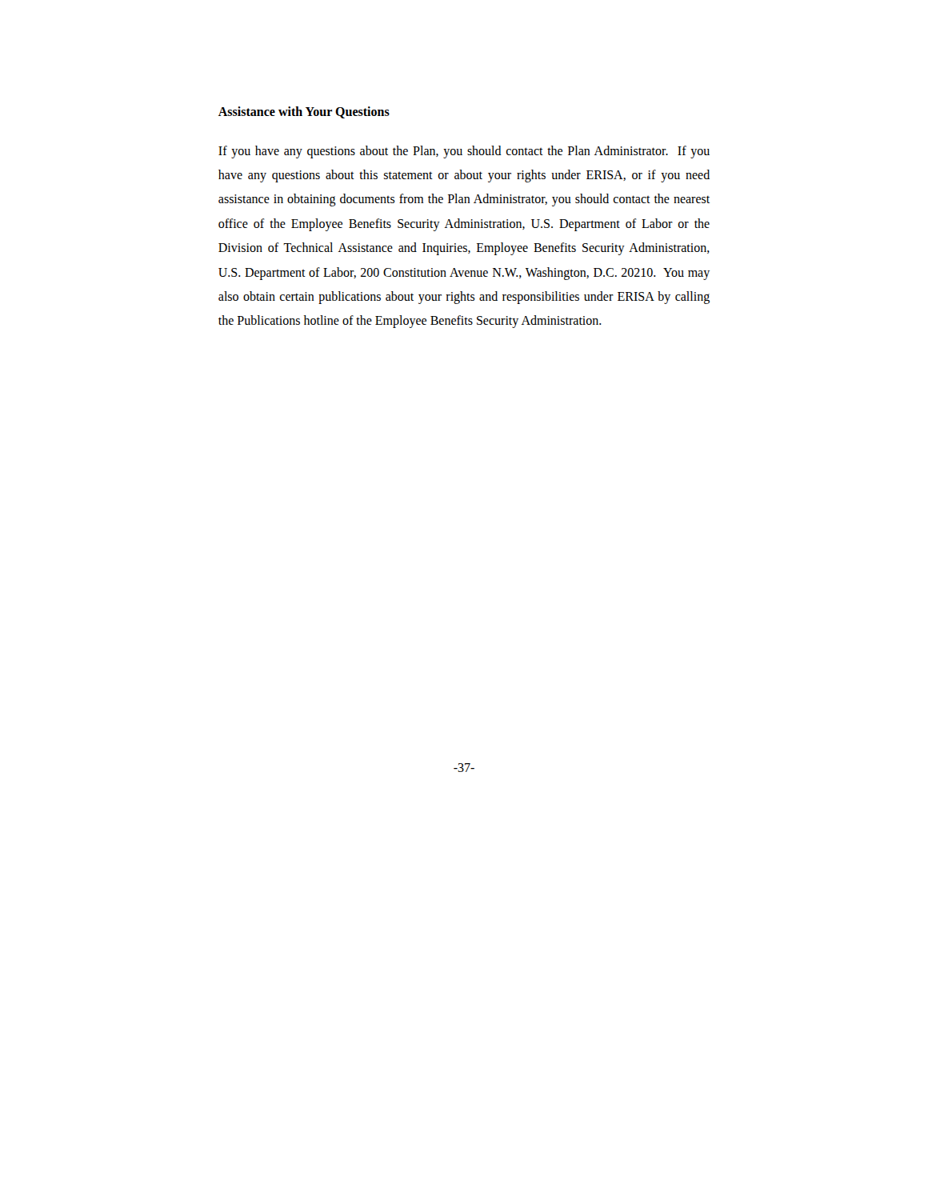Assistance with Your Questions
If you have any questions about the Plan, you should contact the Plan Administrator. If you have any questions about this statement or about your rights under ERISA, or if you need assistance in obtaining documents from the Plan Administrator, you should contact the nearest office of the Employee Benefits Security Administration, U.S. Department of Labor or the Division of Technical Assistance and Inquiries, Employee Benefits Security Administration, U.S. Department of Labor, 200 Constitution Avenue N.W., Washington, D.C. 20210. You may also obtain certain publications about your rights and responsibilities under ERISA by calling the Publications hotline of the Employee Benefits Security Administration.
-37-